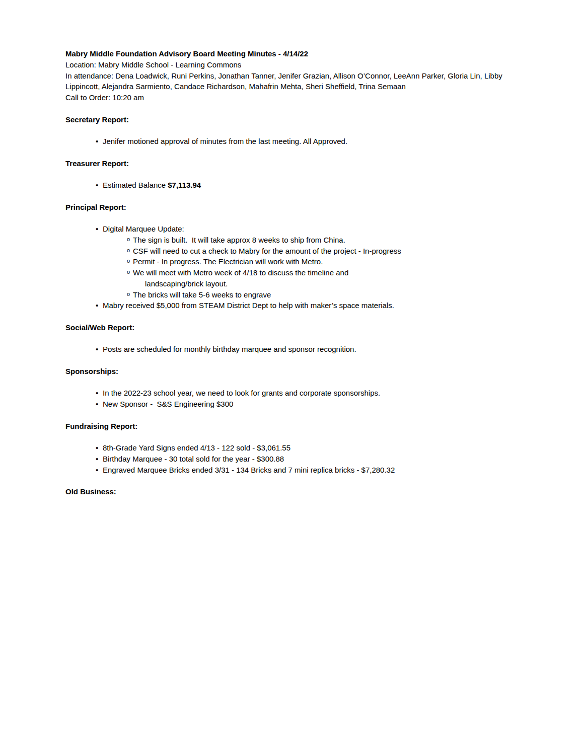Mabry Middle Foundation Advisory Board Meeting Minutes - 4/14/22
Location: Mabry Middle School - Learning Commons
In attendance: Dena Loadwick, Runi Perkins, Jonathan Tanner, Jenifer Grazian, Allison O’Connor, LeeAnn Parker, Gloria Lin, Libby Lippincott, Alejandra Sarmiento, Candace Richardson, Mahafrin Mehta, Sheri Sheffield, Trina Semaan
Call to Order: 10:20 am
Secretary Report:
Jenifer motioned approval of minutes from the last meeting. All Approved.
Treasurer Report:
Estimated Balance $7,113.94
Principal Report:
Digital Marquee Update:
The sign is built. It will take approx 8 weeks to ship from China.
CSF will need to cut a check to Mabry for the amount of the project - In-progress
Permit - In progress. The Electrician will work with Metro.
We will meet with Metro week of 4/18 to discuss the timeline and landscaping/brick layout.
The bricks will take 5-6 weeks to engrave
Mabry received $5,000 from STEAM District Dept to help with maker’s space materials.
Social/Web Report:
Posts are scheduled for monthly birthday marquee and sponsor recognition.
Sponsorships:
In the 2022-23 school year, we need to look for grants and corporate sponsorships.
New Sponsor - S&S Engineering $300
Fundraising Report:
8th-Grade Yard Signs ended 4/13 - 122 sold - $3,061.55
Birthday Marquee - 30 total sold for the year - $300.88
Engraved Marquee Bricks ended 3/31 - 134 Bricks and 7 mini replica bricks - $7,280.32
Old Business: